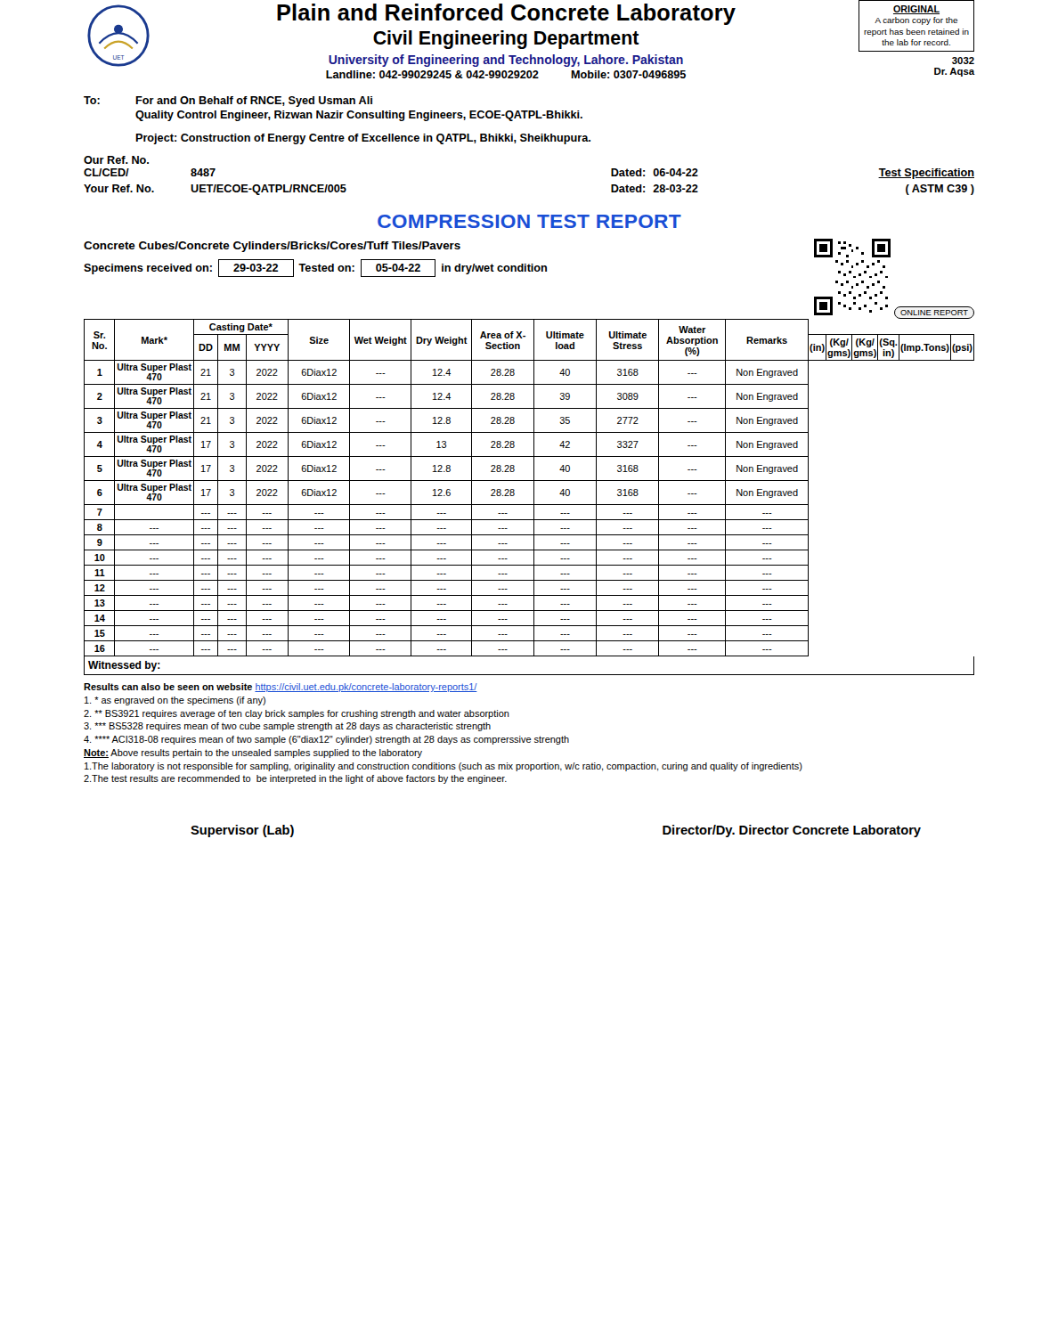Plain and Reinforced Concrete Laboratory
Civil Engineering Department
University of Engineering and Technology, Lahore. Pakistan
Landline: 042-99029245 & 042-99029202 Mobile: 0307-0496895
ORIGINAL
A carbon copy for the report has been retained in the lab for record.
3032
Dr. Aqsa
| To: | For and On Behalf of RNCE, Syed Usman Ali |
| | Quality Control Engineer, Rizwan Nazir Consulting Engineers, ECOE-QATPL-Bhikki. |
| | Project: Construction of Energy Centre of Excellence in QATPL, Bhikki, Sheikhupura. |
| Our Ref. No. CL/CED/ | 8487 | Dated: | 06-04-22 | Test Specification |
| Your Ref. No. | UET/ECOE-QATPL/RNCE/005 | Dated: | 28-03-22 | ( ASTM C39 ) |
COMPRESSION TEST REPORT
ONLINE REPORT
Concrete Cubes/Concrete Cylinders/Bricks/Cores/Tuff Tiles/Pavers
Specimens received on: 29-03-22 Tested on: 05-04-22 in dry/wet condition
| Sr. No. | Mark* | Casting Date* | Size | Wet Weight | Dry Weight | Area of X-Section | Ultimate load | Ultimate Stress | Water Absorption (%) | Remarks |
| --- | --- | --- | --- | --- | --- | --- | --- | --- | --- | --- |
| DD | MM | YYYY | (in) | (Kg/ gms) | (Kg/ gms) | (Sq. in) | (Imp.Tons) | (psi) |
| 1 | Ultra Super Plast 470 | 21 | 3 | 2022 | 6Diax12 | --- | 12.4 | 28.28 | 40 | 3168 | --- | Non Engraved |
| 2 | Ultra Super Plast 470 | 21 | 3 | 2022 | 6Diax12 | --- | 12.4 | 28.28 | 39 | 3089 | --- | Non Engraved |
| 3 | Ultra Super Plast 470 | 21 | 3 | 2022 | 6Diax12 | --- | 12.8 | 28.28 | 35 | 2772 | --- | Non Engraved |
| 4 | Ultra Super Plast 470 | 17 | 3 | 2022 | 6Diax12 | --- | 13 | 28.28 | 42 | 3327 | --- | Non Engraved |
| 5 | Ultra Super Plast 470 | 17 | 3 | 2022 | 6Diax12 | --- | 12.8 | 28.28 | 40 | 3168 | --- | Non Engraved |
| 6 | Ultra Super Plast 470 | 17 | 3 | 2022 | 6Diax12 | --- | 12.6 | 28.28 | 40 | 3168 | --- | Non Engraved |
| 7 | | --- | --- | --- | --- | --- | --- | --- | --- | --- | --- | --- |
| 8 | --- | --- | --- | --- | --- | --- | --- | --- | --- | --- | --- | --- |
| 9 | --- | --- | --- | --- | --- | --- | --- | --- | --- | --- | --- | --- |
| 10 | --- | --- | --- | --- | --- | --- | --- | --- | --- | --- | --- | --- |
| 11 | --- | --- | --- | --- | --- | --- | --- | --- | --- | --- | --- | --- |
| 12 | --- | --- | --- | --- | --- | --- | --- | --- | --- | --- | --- | --- |
| 13 | --- | --- | --- | --- | --- | --- | --- | --- | --- | --- | --- | --- |
| 14 | --- | --- | --- | --- | --- | --- | --- | --- | --- | --- | --- | --- |
| 15 | --- | --- | --- | --- | --- | --- | --- | --- | --- | --- | --- | --- |
| 16 | --- | --- | --- | --- | --- | --- | --- | --- | --- | --- | --- | --- |
Witnessed by:
Results can also be seen on website https://civil.uet.edu.pk/concrete-laboratory-reports1/
1. * as engraved on the specimens (if any)
2. ** BS3921 requires average of ten clay brick samples for crushing strength and water absorption
3. *** BS5328 requires mean of two cube sample strength at 28 days as characteristic strength
4. **** ACI318-08 requires mean of two sample (6"diax12" cylinder) strength at 28 days as comprerssive strength
Note: Above results pertain to the unsealed samples supplied to the laboratory
1.The laboratory is not responsible for sampling, originality and construction conditions (such as mix proportion, w/c ratio, compaction, curing and quality of ingredients)
2.The test results are recommended to be interpreted in the light of above factors by the engineer.
Supervisor (Lab)
Director/Dy. Director Concrete Laboratory